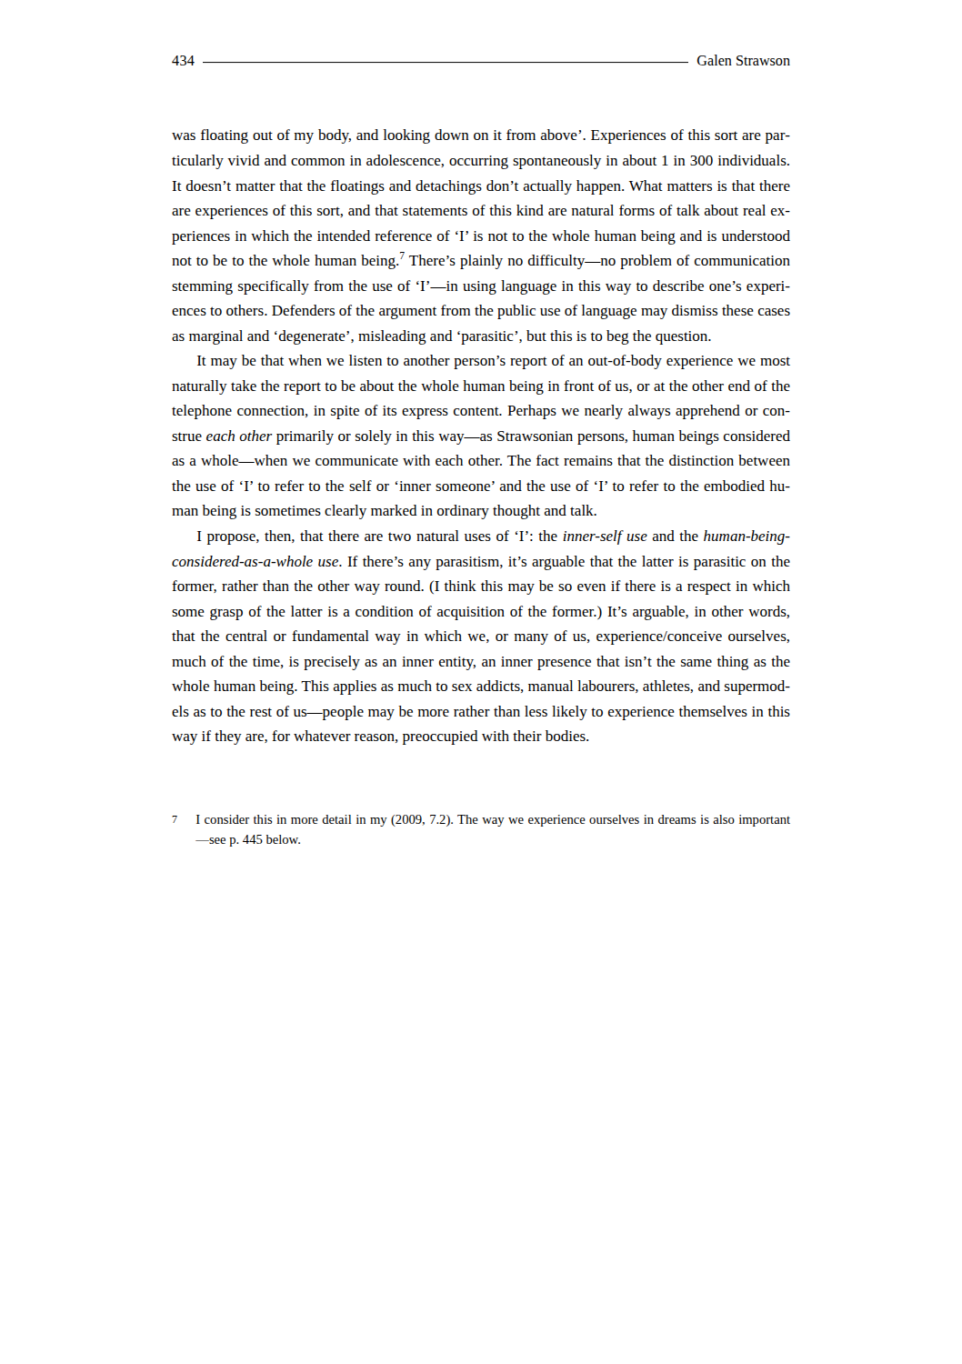434 Galen Strawson
was floating out of my body, and looking down on it from above’. Experiences of this sort are particularly vivid and common in adolescence, occurring spontaneously in about 1 in 300 individuals. It doesn’t matter that the floatings and detachings don’t actually happen. What matters is that there are experiences of this sort, and that statements of this kind are natural forms of talk about real experiences in which the intended reference of ‘I’ is not to the whole human being and is understood not to be to the whole human being.7 There’s plainly no difficulty—no problem of communication stemming specifically from the use of ‘I’—in using language in this way to describe one’s experiences to others. Defenders of the argument from the public use of language may dismiss these cases as marginal and ‘degenerate’, misleading and ‘parasitic’, but this is to beg the question.
It may be that when we listen to another person’s report of an out-of-body experience we most naturally take the report to be about the whole human being in front of us, or at the other end of the telephone connection, in spite of its express content. Perhaps we nearly always apprehend or construe each other primarily or solely in this way—as Strawsonian persons, human beings considered as a whole—when we communicate with each other. The fact remains that the distinction between the use of ‘I’ to refer to the self or ‘inner someone’ and the use of ‘I’ to refer to the embodied human being is sometimes clearly marked in ordinary thought and talk.
I propose, then, that there are two natural uses of ‘I’: the inner-self use and the human-being-considered-as-a-whole use. If there’s any parasitism, it’s arguable that the latter is parasitic on the former, rather than the other way round. (I think this may be so even if there is a respect in which some grasp of the latter is a condition of acquisition of the former.) It’s arguable, in other words, that the central or fundamental way in which we, or many of us, experience/conceive ourselves, much of the time, is precisely as an inner entity, an inner presence that isn’t the same thing as the whole human being. This applies as much to sex addicts, manual labourers, athletes, and supermodels as to the rest of us—people may be more rather than less likely to experience themselves in this way if they are, for whatever reason, preoccupied with their bodies.
7
I consider this in more detail in my (2009, 7.2). The way we experience ourselves in dreams is also important—see p. 445 below.